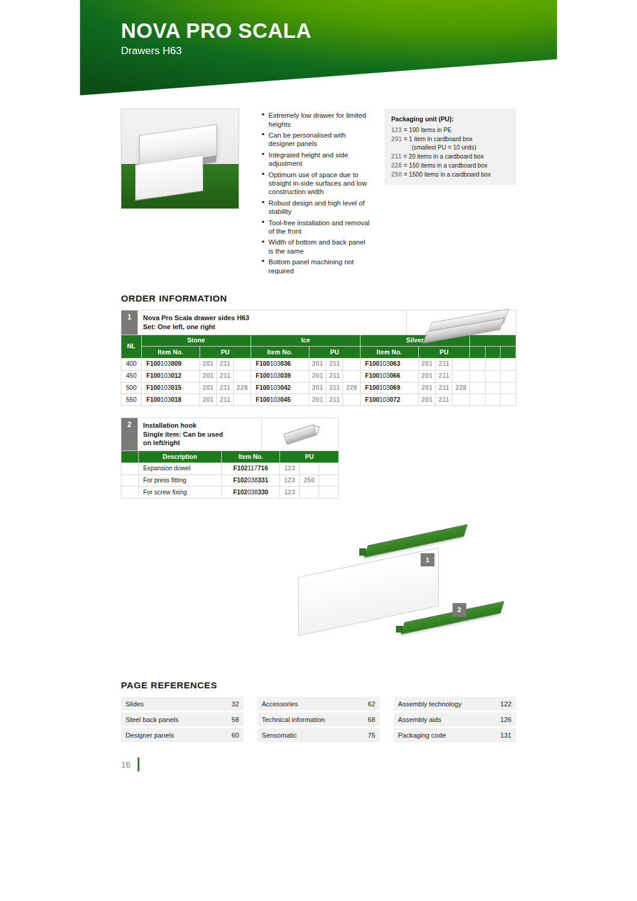NOVA PRO SCALA
Drawers H63
Extremely low drawer for limited heights
Can be personalised with designer panels
Integrated height and side adjustment
Optimum use of space due to straight in-side surfaces and low construction width
Robust design and high level of stability
Tool-free installation and removal of the front
Width of bottom and back panel is the same
Bottom panel machining not required
Packaging unit (PU):
123 = 100 items in PE
201 = 1 item in cardboard box
(smallest PU = 10 units)
211 = 20 items in a cardboard box
228 = 150 items in a cardboard box
250 = 1500 items in a cardboard box
ORDER INFORMATION
1
Nova Pro Scala drawer sides H63
Set: One left, one right
| NL | Stone | Ice | Silver | |
| --- | --- | --- | --- | --- |
| Item No. | PU | Item No. | PU | Item No. | PU | | | |
| 400 | F100 103 009 | 201 | 211 | | F100 103 036 | 201 | 211 | | F100 103 063 | 201 | 211 | | | | |
| 450 | F100 103 012 | 201 | 211 | | F100 103 039 | 201 | 211 | | F100 103 066 | 201 | 211 | | | | |
| 500 | F100 103 015 | 201 | 211 | 228 | F100 103 042 | 201 | 211 | 228 | F100 103 069 | 201 | 211 | 228 | | | |
| 550 | F100 103 018 | 201 | 211 | | F100 103 045 | 201 | 211 | | F100 103 072 | 201 | 211 | | | | |
2
Installation hook
Single item: Can be used
on left/right
| | Description | Item No. | PU |
| --- | --- | --- | --- |
| | Expansion dowel | F102 117 716 | 123 | | |
| | For press fitting | F102 038 331 | 123 | 250 | |
| | For screw fixing | F102 038 330 | 123 | | |
1
2
PAGE REFERENCES
| Slides | 32 |
| Steel back panels | 58 |
| Designer panels | 60 |
| Accessories | 62 |
| Technical information | 68 |
| Sensomatic | 75 |
| Assembly technology | 122 |
| Assembly aids | 126 |
| Packaging code | 131 |
16